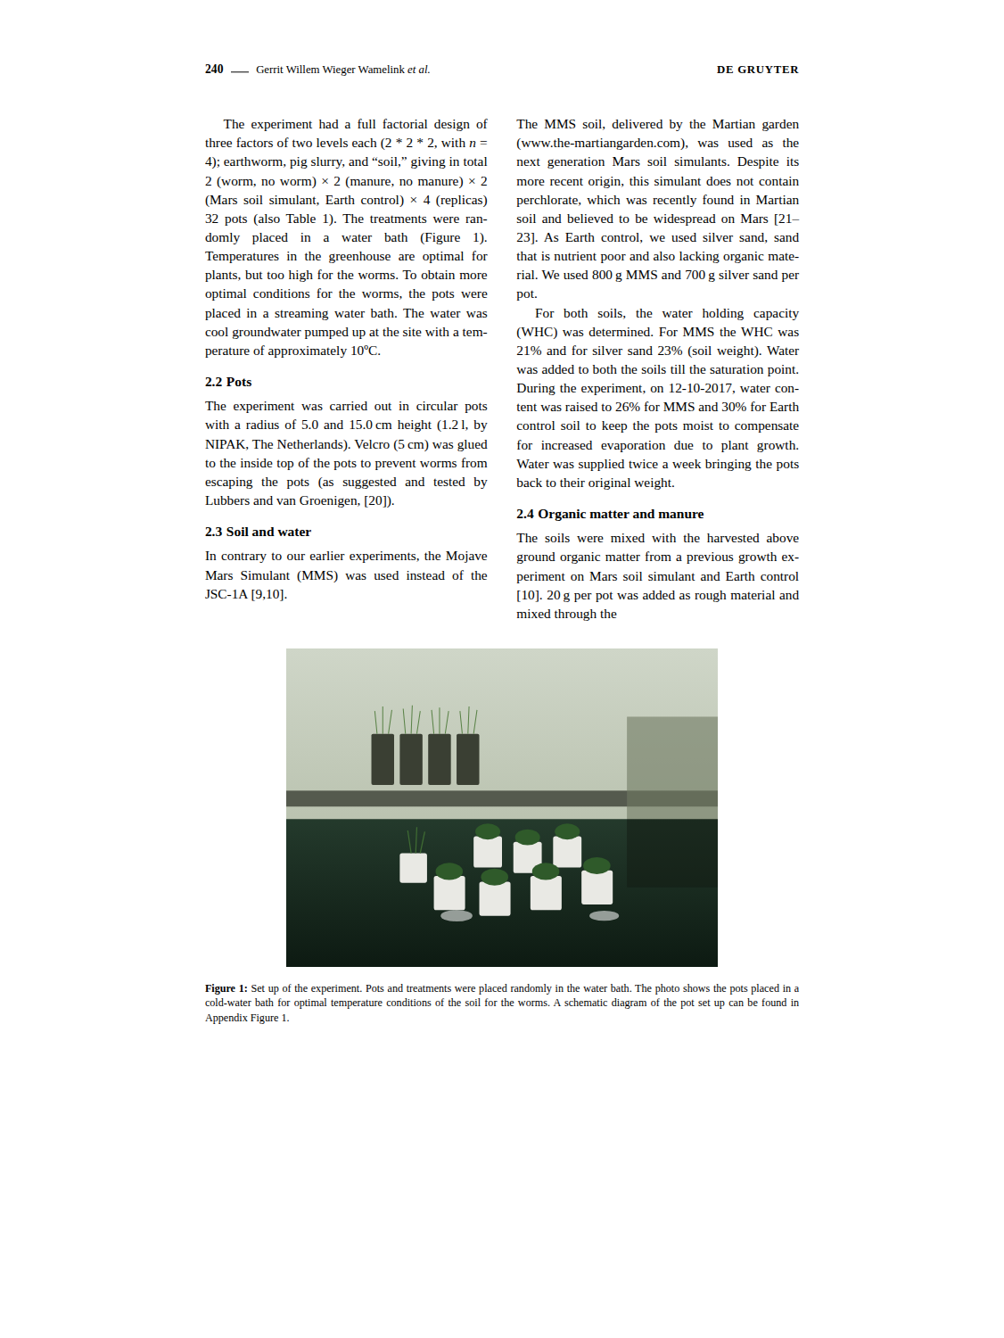240 Gerrit Willem Wieger Wamelink et al.
DE GRUYTER
The experiment had a full factorial design of three factors of two levels each (2 * 2 * 2, with n = 4); earthworm, pig slurry, and “soil,” giving in total 2 (worm, no worm) × 2 (manure, no manure) × 2 (Mars soil simulant, Earth control) × 4 (replicas) 32 pots (also Table 1). The treatments were randomly placed in a water bath (Figure 1). Temperatures in the greenhouse are optimal for plants, but too high for the worms. To obtain more optimal conditions for the worms, the pots were placed in a streaming water bath. The water was cool groundwater pumped up at the site with a temperature of approximately 10ºC.
2.2 Pots
The experiment was carried out in circular pots with a radius of 5.0 and 15.0 cm height (1.2 l, by NIPAK, The Netherlands). Velcro (5 cm) was glued to the inside top of the pots to prevent worms from escaping the pots (as suggested and tested by Lubbers and van Groenigen, [20]).
2.3 Soil and water
In contrary to our earlier experiments, the Mojave Mars Simulant (MMS) was used instead of the JSC-1A [9,10].
The MMS soil, delivered by the Martian garden (www.the-martiangarden.com), was used as the next generation Mars soil simulants. Despite its more recent origin, this simulant does not contain perchlorate, which was recently found in Martian soil and believed to be widespread on Mars [21–23]. As Earth control, we used silver sand, sand that is nutrient poor and also lacking organic material. We used 800 g MMS and 700 g silver sand per pot.
For both soils, the water holding capacity (WHC) was determined. For MMS the WHC was 21% and for silver sand 23% (soil weight). Water was added to both the soils till the saturation point. During the experiment, on 12-10-2017, water content was raised to 26% for MMS and 30% for Earth control soil to keep the pots moist to compensate for increased evaporation due to plant growth. Water was supplied twice a week bringing the pots back to their original weight.
2.4 Organic matter and manure
The soils were mixed with the harvested above ground organic matter from a previous growth experiment on Mars soil simulant and Earth control [10]. 20 g per pot was added as rough material and mixed through the
Figure 1: Set up of the experiment. Pots and treatments were placed randomly in the water bath. The photo shows the pots placed in a cold-water bath for optimal temperature conditions of the soil for the worms. A schematic diagram of the pot set up can be found in Appendix Figure 1.